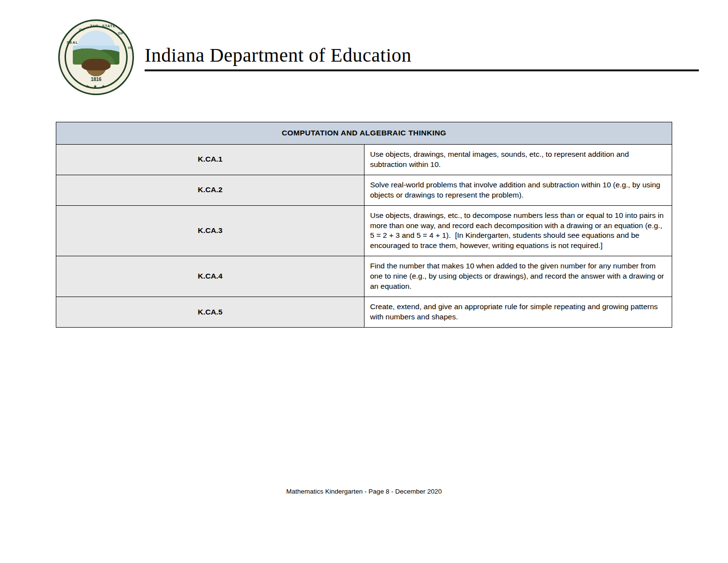SEAL OF THE STATE OF INDIANA
1816
★ ★ ★
Indiana Department of Education
| COMPUTATION AND ALGEBRAIC THINKING |
| --- |
| K.CA.1 | Use objects, drawings, mental images, sounds, etc., to represent addition and subtraction within 10. |
| K.CA.2 | Solve real-world problems that involve addition and subtraction within 10 (e.g., by using objects or drawings to represent the problem). |
| K.CA.3 | Use objects, drawings, etc., to decompose numbers less than or equal to 10 into pairs in more than one way, and record each decomposition with a drawing or an equation (e.g., 5 = 2 + 3 and 5 = 4 + 1). [In Kindergarten, students should see equations and be encouraged to trace them, however, writing equations is not required.] |
| K.CA.4 | Find the number that makes 10 when added to the given number for any number from one to nine (e.g., by using objects or drawings), and record the answer with a drawing or an equation. |
| K.CA.5 | Create, extend, and give an appropriate rule for simple repeating and growing patterns with numbers and shapes. |
Mathematics Kindergarten - Page 8 - December 2020